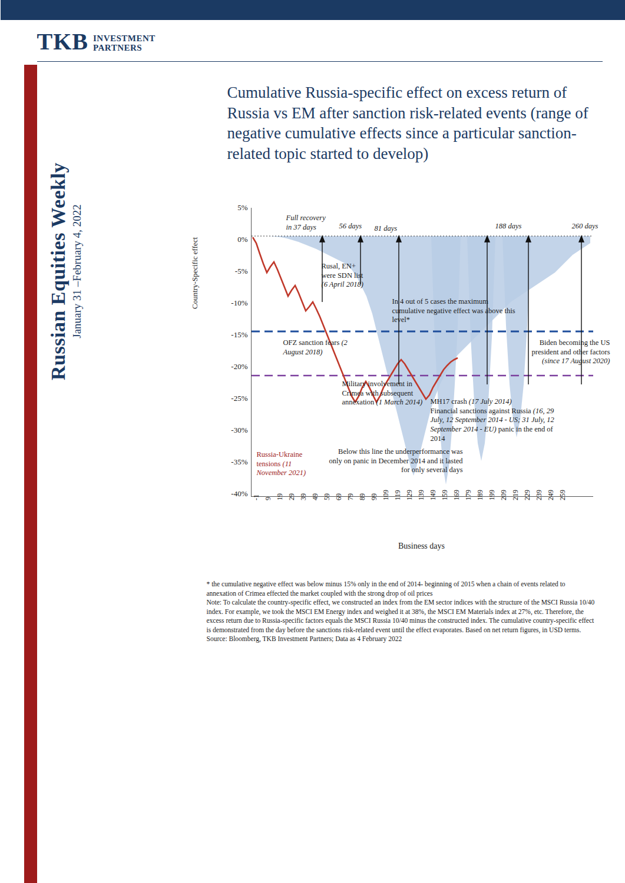TKB
INVESTMENT
PARTNERS
Russian Equities Weekly January 31 –February 4, 2022
Cumulative Russia-specific effect on excess return of Russia vs EM after sanction risk-related events (range of negative cumulative effects since a particular sanction-related topic started to develop)
Country-Specific effect
5% 0% -5% -10% -15% -20% -25% -30% -35% -40%
Full recovery
in 37 days
56 days
81 days
188 days
260 days
Rusal, EN+
were SDN list
(6 April 2018)
OFZ sanction fears (2 August 2018)
In 4 out of 5 cases the maximum cumulative negative effect was above this level*
Biden becoming the US president and other factors (since 17 August 2020)
Military involvement in Crimea with subsequent annexation (1 March 2014)
MH17 crash (17 July 2014)
Financial sanctions against Russia (16, 29 July, 12 September 2014 - US; 31 July, 12 September 2014 - EU) panic in the end of 2014
Russia-Ukraine tensions (11 November 2021)
Below this line the underperformance was only on panic in December 2014 and it lasted for only several days
-1 9 19 29 39 49 59 69 79 89 99 109 119 129 139 149 159 169 179 189 199 209 219 229 239 249 259
Business days
* the cumulative negative effect was below minus 15% only in the end of 2014- beginning of 2015 when a chain of events related to annexation of Crimea effected the market coupled with the strong drop of oil prices
Note: To calculate the country-specific effect, we constructed an index from the EM sector indices with the structure of the MSCI Russia 10/40 index. For example, we took the MSCI EM Energy index and weighed it at 38%, the MSCI EM Materials index at 27%, etc. Therefore, the excess return due to Russia-specific factors equals the MSCI Russia 10/40 minus the constructed index. The cumulative country-specific effect is demonstrated from the day before the sanctions risk-related event until the effect evaporates. Based on net return figures, in USD terms.
Source: Bloomberg, TKB Investment Partners; Data as 4 February 2022